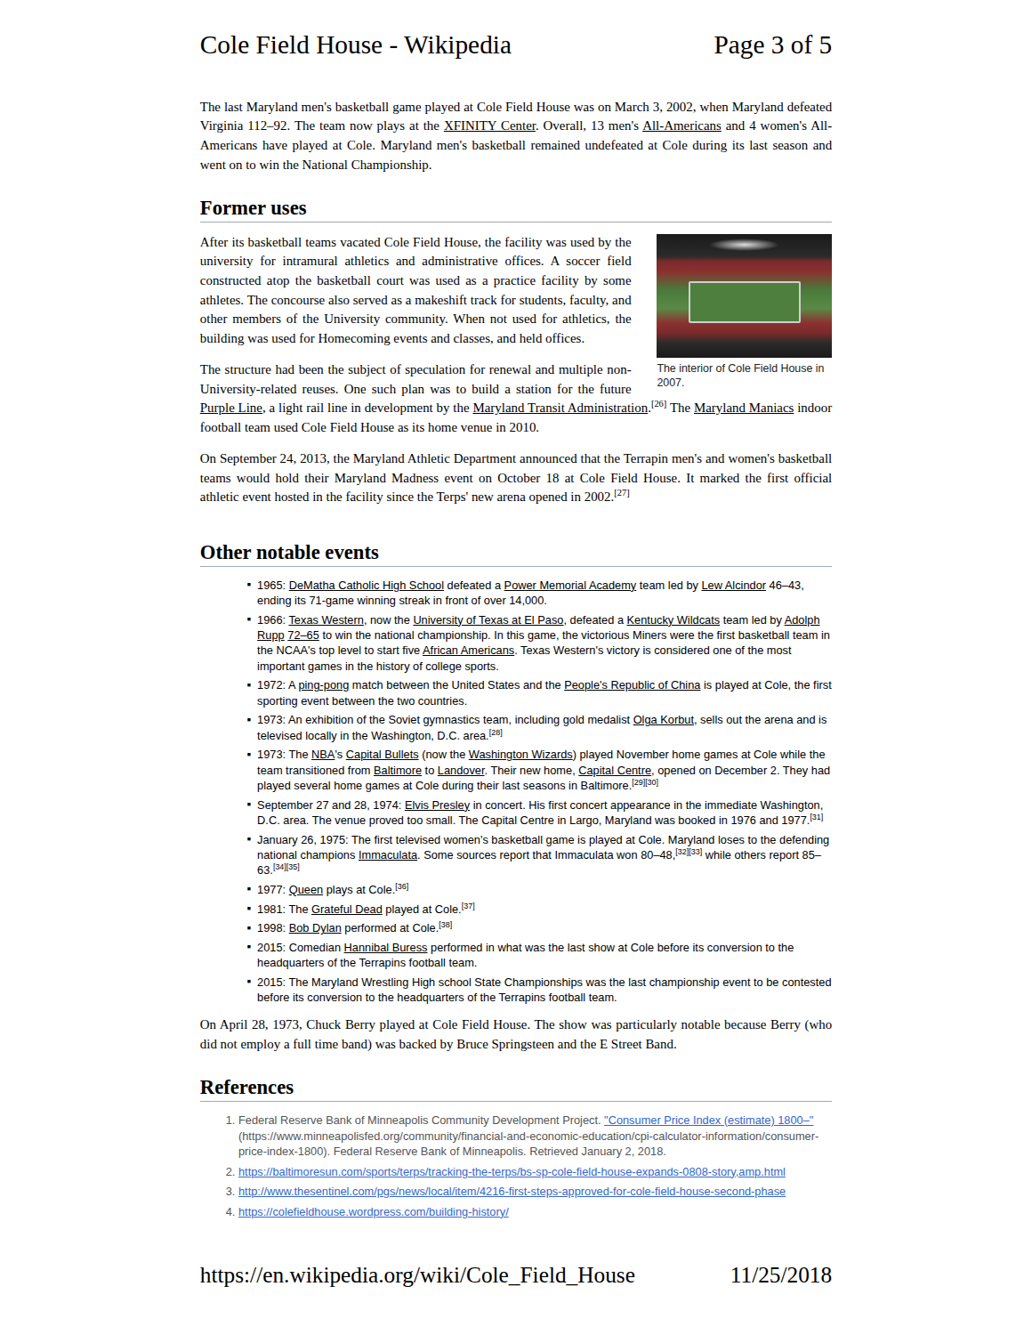Cole Field House - Wikipedia
Page 3 of 5
The last Maryland men's basketball game played at Cole Field House was on March 3, 2002, when Maryland defeated Virginia 112–92. The team now plays at the XFINITY Center. Overall, 13 men's All-Americans and 4 women's All-Americans have played at Cole. Maryland men's basketball remained undefeated at Cole during its last season and went on to win the National Championship.
Former uses
The interior of Cole Field House in 2007.
After its basketball teams vacated Cole Field House, the facility was used by the university for intramural athletics and administrative offices. A soccer field constructed atop the basketball court was used as a practice facility by some athletes. The concourse also served as a makeshift track for students, faculty, and other members of the University community. When not used for athletics, the building was used for Homecoming events and classes, and held offices.
The structure had been the subject of speculation for renewal and multiple non-University-related reuses. One such plan was to build a station for the future Purple Line, a light rail line in development by the Maryland Transit Administration.[26] The Maryland Maniacs indoor football team used Cole Field House as its home venue in 2010.
On September 24, 2013, the Maryland Athletic Department announced that the Terrapin men's and women's basketball teams would hold their Maryland Madness event on October 18 at Cole Field House. It marked the first official athletic event hosted in the facility since the Terps' new arena opened in 2002.[27]
Other notable events
1965: DeMatha Catholic High School defeated a Power Memorial Academy team led by Lew Alcindor 46–43, ending its 71-game winning streak in front of over 14,000.
1966: Texas Western, now the University of Texas at El Paso, defeated a Kentucky Wildcats team led by Adolph Rupp 72–65 to win the national championship. In this game, the victorious Miners were the first basketball team in the NCAA's top level to start five African Americans. Texas Western's victory is considered one of the most important games in the history of college sports.
1972: A ping-pong match between the United States and the People's Republic of China is played at Cole, the first sporting event between the two countries.
1973: An exhibition of the Soviet gymnastics team, including gold medalist Olga Korbut, sells out the arena and is televised locally in the Washington, D.C. area.[28]
1973: The NBA's Capital Bullets (now the Washington Wizards) played November home games at Cole while the team transitioned from Baltimore to Landover. Their new home, Capital Centre, opened on December 2. They had played several home games at Cole during their last seasons in Baltimore.[29][30]
September 27 and 28, 1974: Elvis Presley in concert. His first concert appearance in the immediate Washington, D.C. area. The venue proved too small. The Capital Centre in Largo, Maryland was booked in 1976 and 1977.[31]
January 26, 1975: The first televised women's basketball game is played at Cole. Maryland loses to the defending national champions Immaculata. Some sources report that Immaculata won 80–48,[32][33] while others report 85–63.[34][35]
1977: Queen plays at Cole.[36]
1981: The Grateful Dead played at Cole.[37]
1998: Bob Dylan performed at Cole.[38]
2015: Comedian Hannibal Buress performed in what was the last show at Cole before its conversion to the headquarters of the Terrapins football team.
2015: The Maryland Wrestling High school State Championships was the last championship event to be contested before its conversion to the headquarters of the Terrapins football team.
On April 28, 1973, Chuck Berry played at Cole Field House. The show was particularly notable because Berry (who did not employ a full time band) was backed by Bruce Springsteen and the E Street Band.
References
Federal Reserve Bank of Minneapolis Community Development Project. "Consumer Price Index (estimate) 1800–" (https://www.minneapolisfed.org/community/financial-and-economic-education/cpi-calculator-information/consumer-price-index-1800). Federal Reserve Bank of Minneapolis. Retrieved January 2, 2018.
https://baltimoresun.com/sports/terps/tracking-the-terps/bs-sp-cole-field-house-expands-0808-story,amp.html
http://www.thesentinel.com/pgs/news/local/item/4216-first-steps-approved-for-cole-field-house-second-phase
https://colefieldhouse.wordpress.com/building-history/
https://en.wikipedia.org/wiki/Cole_Field_House
11/25/2018